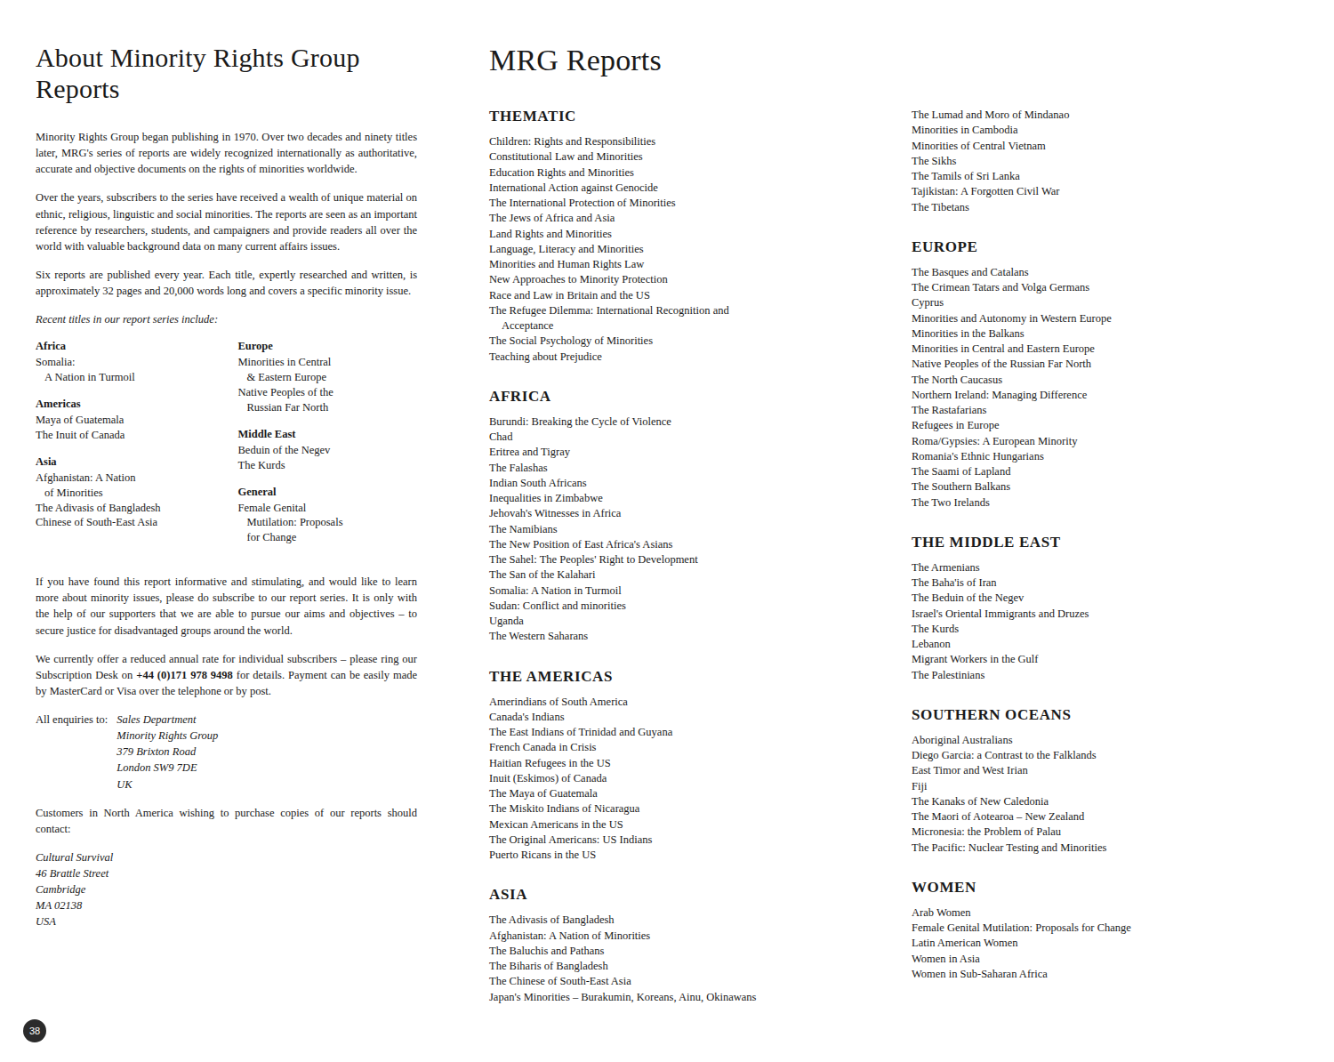About Minority Rights Group
Reports
Minority Rights Group began publishing in 1970. Over two decades and ninety titles later, MRG's series of reports are widely recognized internationally as authoritative, accurate and objective documents on the rights of minorities worldwide.
Over the years, subscribers to the series have received a wealth of unique material on ethnic, religious, linguistic and social minorities. The reports are seen as an important reference by researchers, students, and campaigners and provide readers all over the world with valuable background data on many current affairs issues.
Six reports are published every year. Each title, expertly researched and written, is approximately 32 pages and 20,000 words long and covers a specific minority issue.
Recent titles in our report series include:
Africa
Somalia:
A Nation in Turmoil
Americas
Maya of Guatemala
The Inuit of Canada
Asia
Afghanistan: A Nation
of Minorities
The Adivasis of Bangladesh
Chinese of South-East Asia
Europe
Minorities in Central
& Eastern Europe
Native Peoples of the
Russian Far North
Middle East
Beduin of the Negev
The Kurds
General
Female Genital
Mutilation: Proposals
for Change
If you have found this report informative and stimulating, and would like to learn more about minority issues, please do subscribe to our report series. It is only with the help of our supporters that we are able to pursue our aims and objectives – to secure justice for disadvantaged groups around the world.
We currently offer a reduced annual rate for individual subscribers – please ring our Subscription Desk on +44 (0)171 978 9498 for details. Payment can be easily made by MasterCard or Visa over the telephone or by post.
All enquiries to:
Sales Department
Minority Rights Group
379 Brixton Road
London SW9 7DE
UK
Customers in North America wishing to purchase copies of our reports should contact:
Cultural Survival
46 Brattle Street
Cambridge
MA 02138
USA
38
MRG Reports
Thematic
Children: Rights and Responsibilities
Constitutional Law and Minorities
Education Rights and Minorities
International Action against Genocide
The International Protection of Minorities
The Jews of Africa and Asia
Land Rights and Minorities
Language, Literacy and Minorities
Minorities and Human Rights Law
New Approaches to Minority Protection
Race and Law in Britain and the US
The Refugee Dilemma: International Recognition and
Acceptance
The Social Psychology of Minorities
Teaching about Prejudice
Africa
Burundi: Breaking the Cycle of Violence
Chad
Eritrea and Tigray
The Falashas
Indian South Africans
Inequalities in Zimbabwe
Jehovah's Witnesses in Africa
The Namibians
The New Position of East Africa's Asians
The Sahel: The Peoples' Right to Development
The San of the Kalahari
Somalia: A Nation in Turmoil
Sudan: Conflict and minorities
Uganda
The Western Saharans
The Americas
Amerindians of South America
Canada's Indians
The East Indians of Trinidad and Guyana
French Canada in Crisis
Haitian Refugees in the US
Inuit (Eskimos) of Canada
The Maya of Guatemala
The Miskito Indians of Nicaragua
Mexican Americans in the US
The Original Americans: US Indians
Puerto Ricans in the US
Asia
The Adivasis of Bangladesh
Afghanistan: A Nation of Minorities
The Baluchis and Pathans
The Biharis of Bangladesh
The Chinese of South-East Asia
Japan's Minorities – Burakumin, Koreans, Ainu, Okinawans
The Lumad and Moro of Mindanao
Minorities in Cambodia
Minorities of Central Vietnam
The Sikhs
The Tamils of Sri Lanka
Tajikistan: A Forgotten Civil War
The Tibetans
Europe
The Basques and Catalans
The Crimean Tatars and Volga Germans
Cyprus
Minorities and Autonomy in Western Europe
Minorities in the Balkans
Minorities in Central and Eastern Europe
Native Peoples of the Russian Far North
The North Caucasus
Northern Ireland: Managing Difference
The Rastafarians
Refugees in Europe
Roma/Gypsies: A European Minority
Romania's Ethnic Hungarians
The Saami of Lapland
The Southern Balkans
The Two Irelands
The Middle East
The Armenians
The Baha'is of Iran
The Beduin of the Negev
Israel's Oriental Immigrants and Druzes
The Kurds
Lebanon
Migrant Workers in the Gulf
The Palestinians
Southern Oceans
Aboriginal Australians
Diego Garcia: a Contrast to the Falklands
East Timor and West Irian
Fiji
The Kanaks of New Caledonia
The Maori of Aotearoa – New Zealand
Micronesia: the Problem of Palau
The Pacific: Nuclear Testing and Minorities
Women
Arab Women
Female Genital Mutilation: Proposals for Change
Latin American Women
Women in Asia
Women in Sub-Saharan Africa